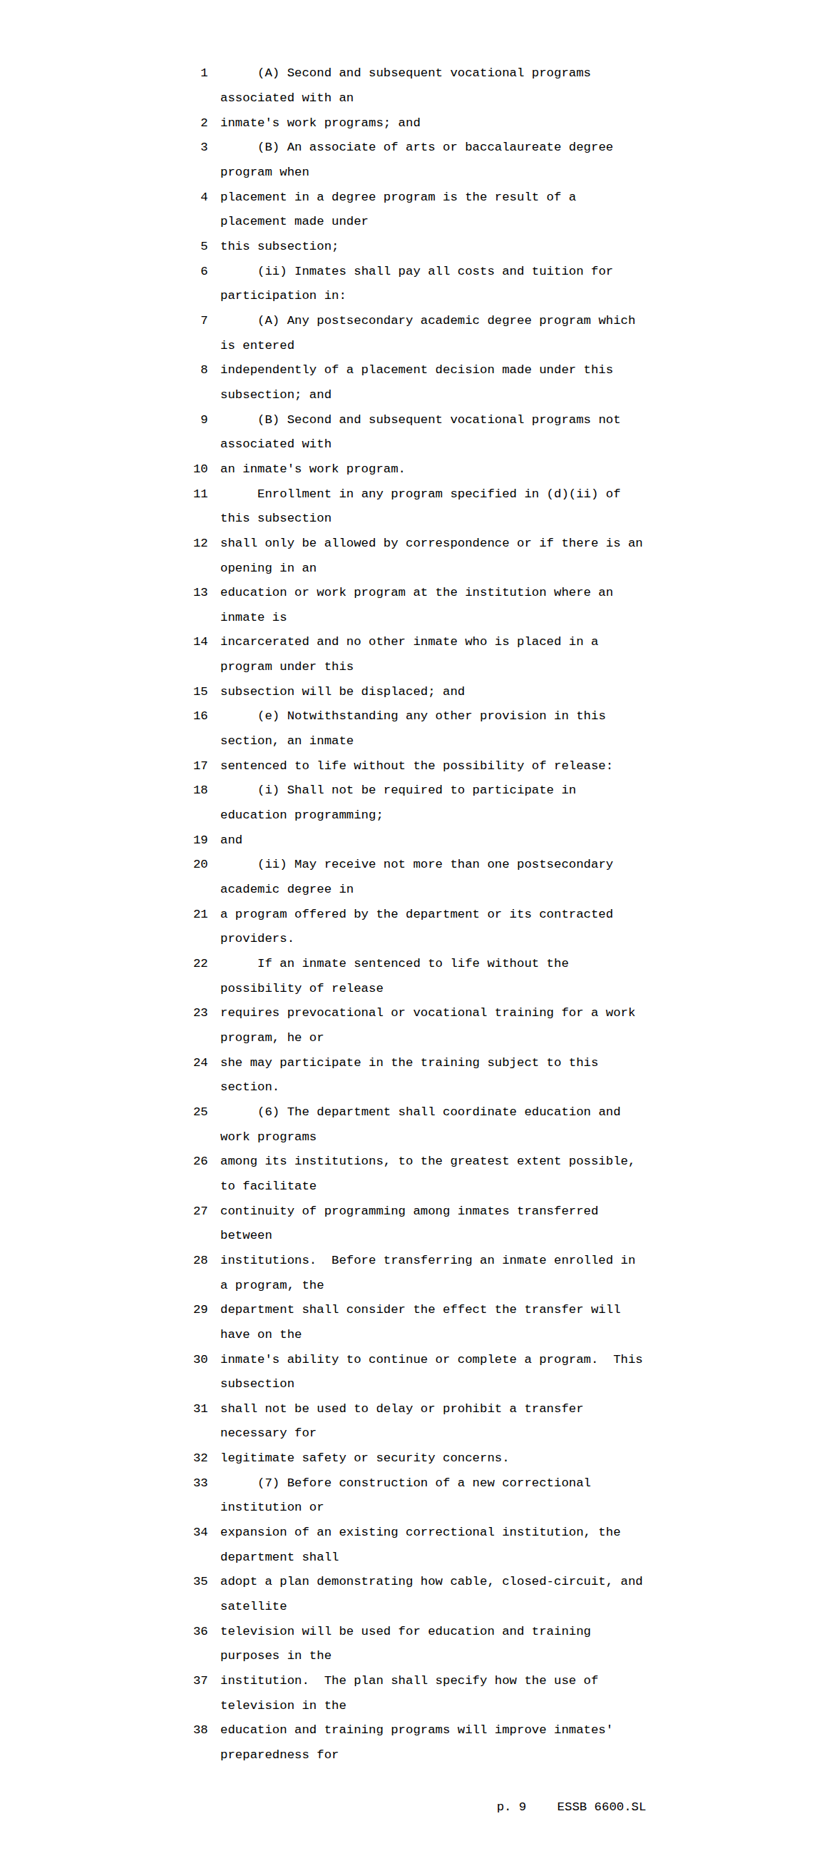(A) Second and subsequent vocational programs associated with an
inmate's work programs; and
(B) An associate of arts or baccalaureate degree program when
placement in a degree program is the result of a placement made under
this subsection;
(ii) Inmates shall pay all costs and tuition for participation in:
(A) Any postsecondary academic degree program which is entered
independently of a placement decision made under this subsection; and
(B) Second and subsequent vocational programs not associated with
an inmate's work program.
Enrollment in any program specified in (d)(ii) of this subsection
shall only be allowed by correspondence or if there is an opening in an
education or work program at the institution where an inmate is
incarcerated and no other inmate who is placed in a program under this
subsection will be displaced; and
(e) Notwithstanding any other provision in this section, an inmate
sentenced to life without the possibility of release:
(i) Shall not be required to participate in education programming;
and
(ii) May receive not more than one postsecondary academic degree in
a program offered by the department or its contracted providers.
If an inmate sentenced to life without the possibility of release
requires prevocational or vocational training for a work program, he or
she may participate in the training subject to this section.
(6) The department shall coordinate education and work programs
among its institutions, to the greatest extent possible, to facilitate
continuity of programming among inmates transferred between
institutions. Before transferring an inmate enrolled in a program, the
department shall consider the effect the transfer will have on the
inmate's ability to continue or complete a program. This subsection
shall not be used to delay or prohibit a transfer necessary for
legitimate safety or security concerns.
(7) Before construction of a new correctional institution or
expansion of an existing correctional institution, the department shall
adopt a plan demonstrating how cable, closed-circuit, and satellite
television will be used for education and training purposes in the
institution. The plan shall specify how the use of television in the
education and training programs will improve inmates' preparedness for
p. 9 ESSB 6600.SL